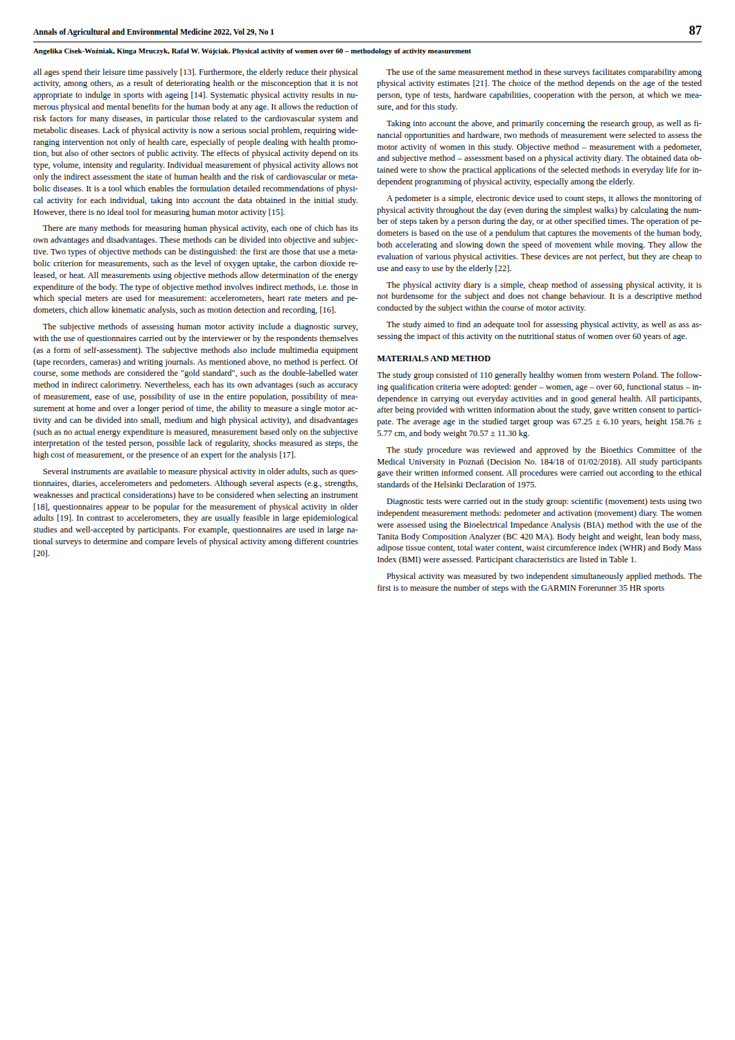Annals of Agricultural and Environmental Medicine 2022, Vol 29, No 1 87
Angelika Cisek-Woźniak, Kinga Mruczyk, Rafał W. Wójciak. Physical activity of women over 60 – methodology of activity measurement
all ages spend their leisure time passively [13]. Furthermore, the elderly reduce their physical activity, among others, as a result of deteriorating health or the misconception that it is not appropriate to indulge in sports with ageing [14]. Systematic physical activity results in numerous physical and mental benefits for the human body at any age. It allows the reduction of risk factors for many diseases, in particular those related to the cardiovascular system and metabolic diseases. Lack of physical activity is now a serious social problem, requiring wide-ranging intervention not only of health care, especially of people dealing with health promotion, but also of other sectors of public activity. The effects of physical activity depend on its type, volume, intensity and regularity. Individual measurement of physical activity allows not only the indirect assessment the state of human health and the risk of cardiovascular or metabolic diseases. It is a tool which enables the formulation detailed recommendations of physical activity for each individual, taking into account the data obtained in the initial study. However, there is no ideal tool for measuring human motor activity [15].
There are many methods for measuring human physical activity, each one of chich has its own advantages and disadvantages. These methods can be divided into objective and subjective. Two types of objective methods can be distinguished: the first are those that use a metabolic criterion for measurements, such as the level of oxygen uptake, the carbon dioxide released, or heat. All measurements using objective methods allow determination of the energy expenditure of the body. The type of objective method involves indirect methods, i.e. those in which special meters are used for measurement: accelerometers, heart rate meters and pedometers, chich allow kinematic analysis, such as motion detection and recording, [16].
The subjective methods of assessing human motor activity include a diagnostic survey, with the use of questionnaires carried out by the interviewer or by the respondents themselves (as a form of self-assessment). The subjective methods also include multimedia equipment (tape recorders, cameras) and writing journals. As mentioned above, no method is perfect. Of course, some methods are considered the "gold standard", such as the double-labelled water method in indirect calorimetry. Nevertheless, each has its own advantages (such as accuracy of measurement, ease of use, possibility of use in the entire population, possibility of measurement at home and over a longer period of time, the ability to measure a single motor activity and can be divided into small, medium and high physical activity), and disadvantages (such as no actual energy expenditure is measured, measurement based only on the subjective interpretation of the tested person, possible lack of regularity, shocks measured as steps, the high cost of measurement, or the presence of an expert for the analysis [17].
Several instruments are available to measure physical activity in older adults, such as questionnaires, diaries, accelerometers and pedometers. Although several aspects (e.g., strengths, weaknesses and practical considerations) have to be considered when selecting an instrument [18], questionnaires appear to be popular for the measurement of physical activity in older adults [19]. In contrast to accelerometers, they are usually feasible in large epidemiological studies and well-accepted by participants. For example, questionnaires are used in large national surveys to determine and compare levels of physical activity among different countries [20].
The use of the same measurement method in these surveys facilitates comparability among physical activity estimates [21]. The choice of the method depends on the age of the tested person, type of tests, hardware capabilities, cooperation with the person, at which we measure, and for this study.
Taking into account the above, and primarily concerning the research group, as well as financial opportunities and hardware, two methods of measurement were selected to assess the motor activity of women in this study. Objective method – measurement with a pedometer, and subjective method – assessment based on a physical activity diary. The obtained data obtained were to show the practical applications of the selected methods in everyday life for independent programming of physical activity, especially among the elderly.
A pedometer is a simple, electronic device used to count steps, it allows the monitoring of physical activity throughout the day (even during the simplest walks) by calculating the number of steps taken by a person during the day, or at other specified times. The operation of pedometers is based on the use of a pendulum that captures the movements of the human body, both accelerating and slowing down the speed of movement while moving. They allow the evaluation of various physical activities. These devices are not perfect, but they are cheap to use and easy to use by the elderly [22].
The physical activity diary is a simple, cheap method of assessing physical activity, it is not burdensome for the subject and does not change behaviour. It is a descriptive method conducted by the subject within the course of motor activity.
The study aimed to find an adequate tool for assessing physical activity, as well as ass assessing the impact of this activity on the nutritional status of women over 60 years of age.
Materials and method
The study group consisted of 110 generally healthy women from western Poland. The following qualification criteria were adopted: gender – women, age – over 60, functional status – independence in carrying out everyday activities and in good general health. All participants, after being provided with written information about the study, gave written consent to participate. The average age in the studied target group was 67.25 ± 6.10 years, height 158.76 ± 5.77 cm, and body weight 70.57 ± 11.30 kg.
The study procedure was reviewed and approved by the Bioethics Committee of the Medical University in Poznań (Decision No. 184/18 of 01/02/2018). All study participants gave their written informed consent. All procedures were carried out according to the ethical standards of the Helsinki Declaration of 1975.
Diagnostic tests were carried out in the study group: scientific (movement) tests using two independent measurement methods: pedometer and activation (movement) diary. The women were assessed using the Bioelectrical Impedance Analysis (BIA) method with the use of the Tanita Body Composition Analyzer (BC 420 MA). Body height and weight, lean body mass, adipose tissue content, total water content, waist circumference index (WHR) and Body Mass Index (BMI) were assessed. Participant characteristics are listed in Table 1.
Physical activity was measured by two independent simultaneously applied methods. The first is to measure the number of steps with the GARMIN Forerunner 35 HR sports